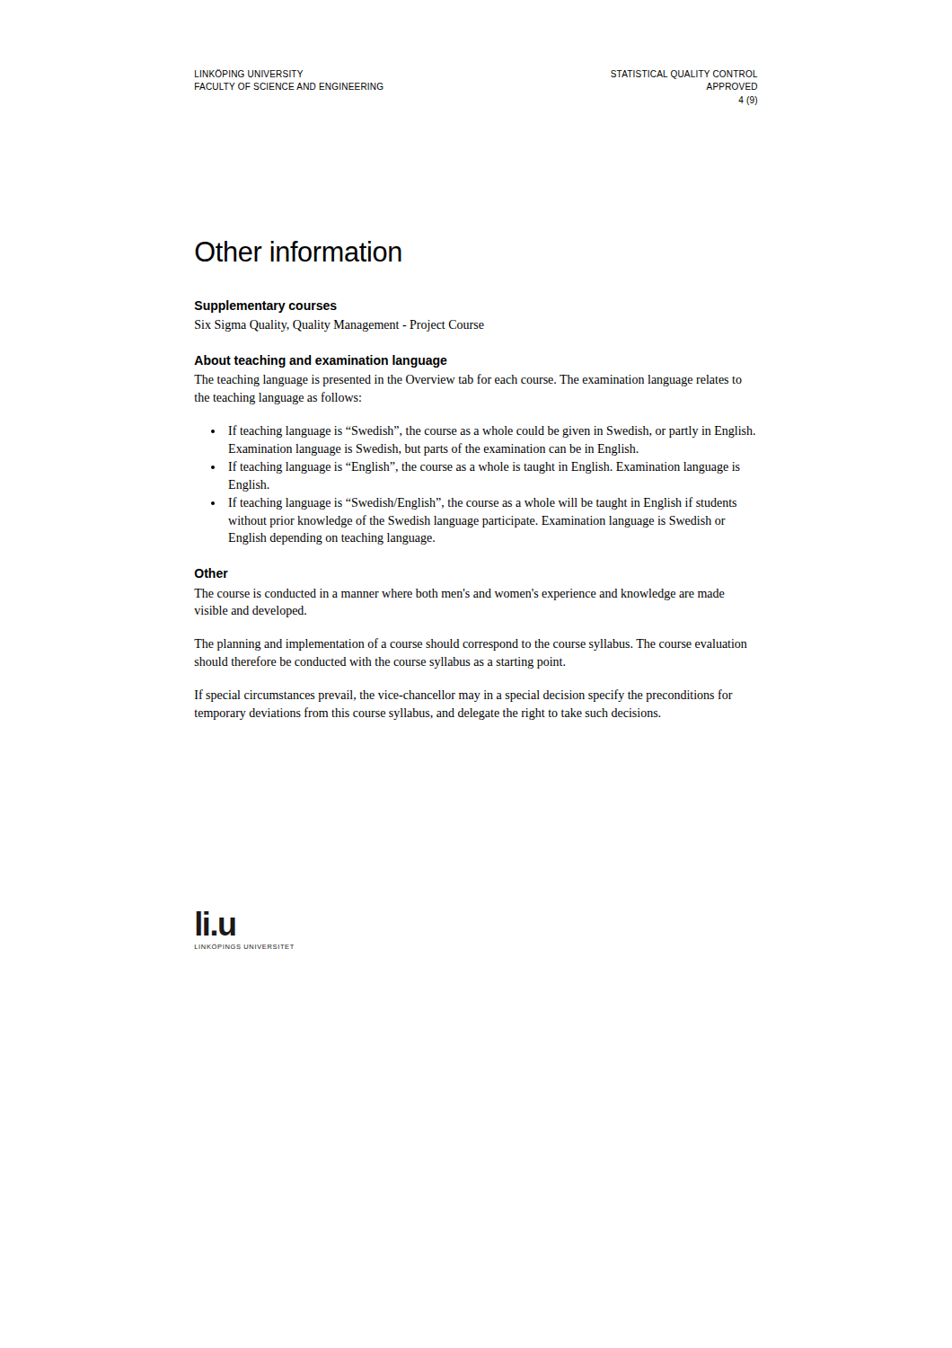LINKÖPING UNIVERSITY
FACULTY OF SCIENCE AND ENGINEERING
STATISTICAL QUALITY CONTROL
APPROVED
4 (9)
Other information
Supplementary courses
Six Sigma Quality, Quality Management - Project Course
About teaching and examination language
The teaching language is presented in the Overview tab for each course. The examination language relates to the teaching language as follows:
If teaching language is “Swedish”, the course as a whole could be given in Swedish, or partly in English. Examination language is Swedish, but parts of the examination can be in English.
If teaching language is “English”, the course as a whole is taught in English. Examination language is English.
If teaching language is “Swedish/English”, the course as a whole will be taught in English if students without prior knowledge of the Swedish language participate. Examination language is Swedish or English depending on teaching language.
Other
The course is conducted in a manner where both men's and women's experience and knowledge are made visible and developed.
The planning and implementation of a course should correspond to the course syllabus. The course evaluation should therefore be conducted with the course syllabus as a starting point.
If special circumstances prevail, the vice-chancellor may in a special decision specify the preconditions for temporary deviations from this course syllabus, and delegate the right to take such decisions.
li.u
LINKÖPINGS UNIVERSITET